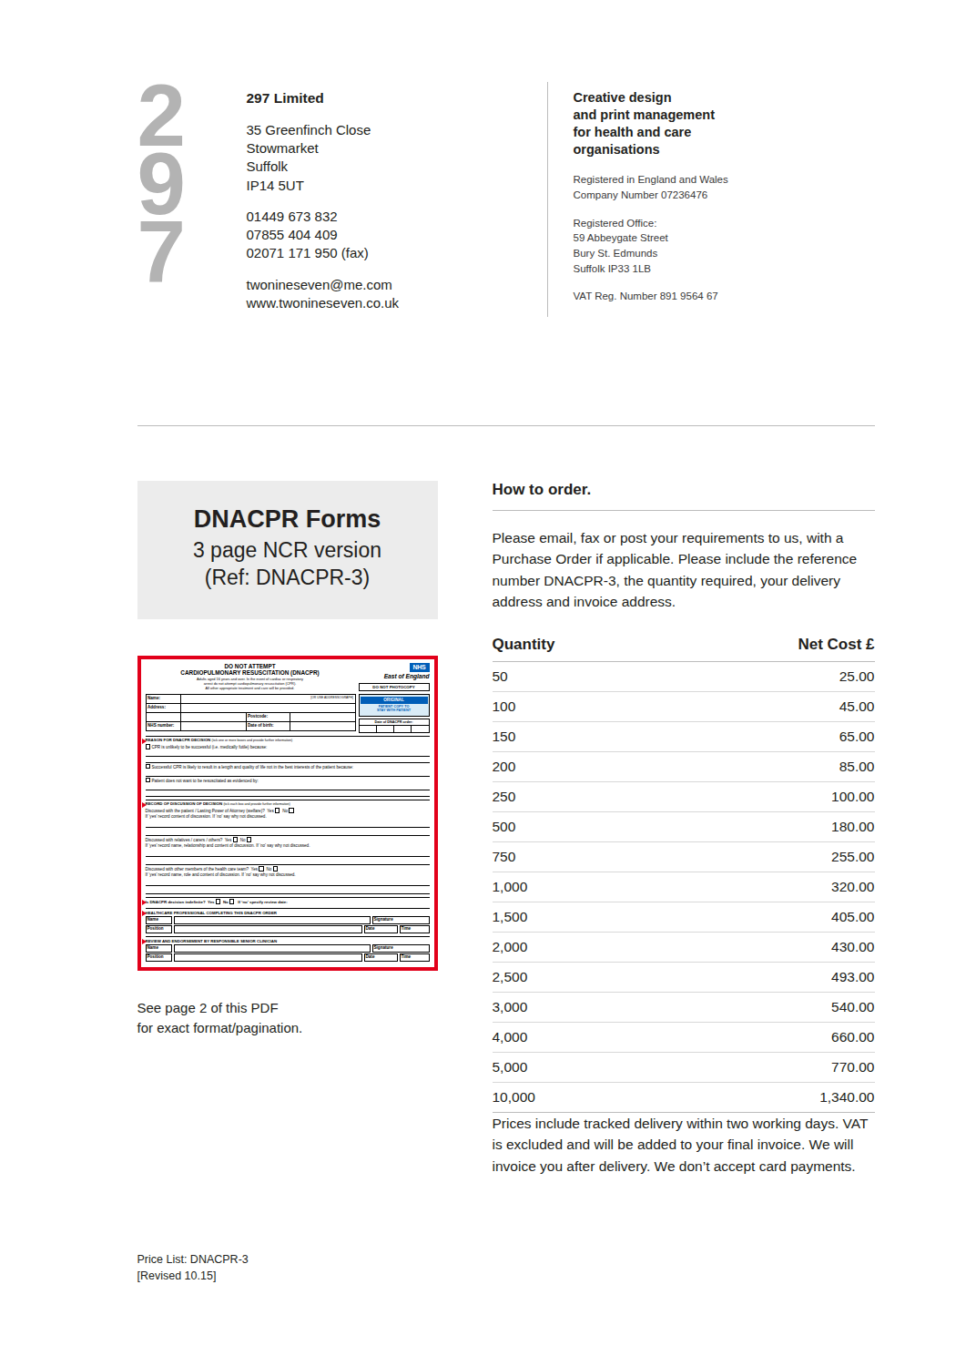297
297 Limited
35 Greenfinch Close
Stowmarket
Suffolk
IP14 5UT
01449 673 832
07855 404 409
02071 171 950 (fax)
twonineseven@me.com
www.twonineseven.co.uk
Creative design
and print management
for health and care
organisations
Registered in England and Wales
Company Number 07236476
Registered Office:
59 Abbeygate Street
Bury St. Edmunds
Suffolk IP33 1LB
VAT Reg. Number 891 9564 67
DNACPR Forms
3 page NCR version
(Ref: DNACPR-3)
DO NOT ATTEMPT
CARDIOPULMONARY RESUSCITATION (DNACPR)
Adults aged 16 years and over. In the event of cardiac or respiratory
arrest do not attempt cardiopulmonary resuscitation (CPR).
All other appropriate treatment and care will be provided.
NHS
East of England
DO NOT PHOTOCOPY
| Name: | [OR USE ADDRESSOGRAPH] |
| Address: | |
| | | Postcode: | |
| NHS number: | | Date of birth: | |
ORIGINAL
PATIENT COPY TO
STAY WITH PATIENT
Date of DNACPR order:
REASON FOR DNACPR DECISION (tick one or more boxes and provide further information)
CPR is unlikely to be successful (i.e. medically futile) because:
Successful CPR is likely to result in a length and quality of life not in the best interests of the patient because:
Patient does not want to be resuscitated as evidenced by:
RECORD OF DISCUSSION OF DECISION (tick each box and provide further information)
Discussed with the patient / Lasting Power of Attorney (welfare)? Yes No
If ‘yes’ record content of discussion. If ‘no’ say why not discussed.
Discussed with relatives / carers / others? Yes No
If ‘yes’ record name, relationship and content of discussion. If ‘no’ say why not discussed.
Discussed with other members of the health care team? Yes No
If ‘yes’ record name, role and content of discussion. If ‘no’ say why not discussed.
Is DNACPR decision indefinite? Yes No If ‘no’ specify review date:
HEALTHCARE PROFESSIONAL COMPLETING THIS DNACPR ORDER
Name
Signature
Position
Date
Time
REVIEW AND ENDORSEMENT BY RESPONSIBLE SENIOR CLINICIAN
Name
Signature
Position
Date
Time
See page 2 of this PDF
for exact format/pagination.
How to order.
Please email, fax or post your requirements to us, with a Purchase Order if applicable. Please include the reference number DNACPR-3, the quantity required, your delivery address and invoice address.
| Quantity | | Net Cost £ |
| --- | --- | --- |
| 50 | | 25.00 |
| 100 | | 45.00 |
| 150 | | 65.00 |
| 200 | | 85.00 |
| 250 | | 100.00 |
| 500 | | 180.00 |
| 750 | | 255.00 |
| 1,000 | | 320.00 |
| 1,500 | | 405.00 |
| 2,000 | | 430.00 |
| 2,500 | | 493.00 |
| 3,000 | | 540.00 |
| 4,000 | | 660.00 |
| 5,000 | | 770.00 |
| 10,000 | | 1,340.00 |
Prices include tracked delivery within two working days. VAT is excluded and will be added to your final invoice. We will invoice you after delivery. We don’t accept card payments.
Price List: DNACPR-3
[Revised 10.15]